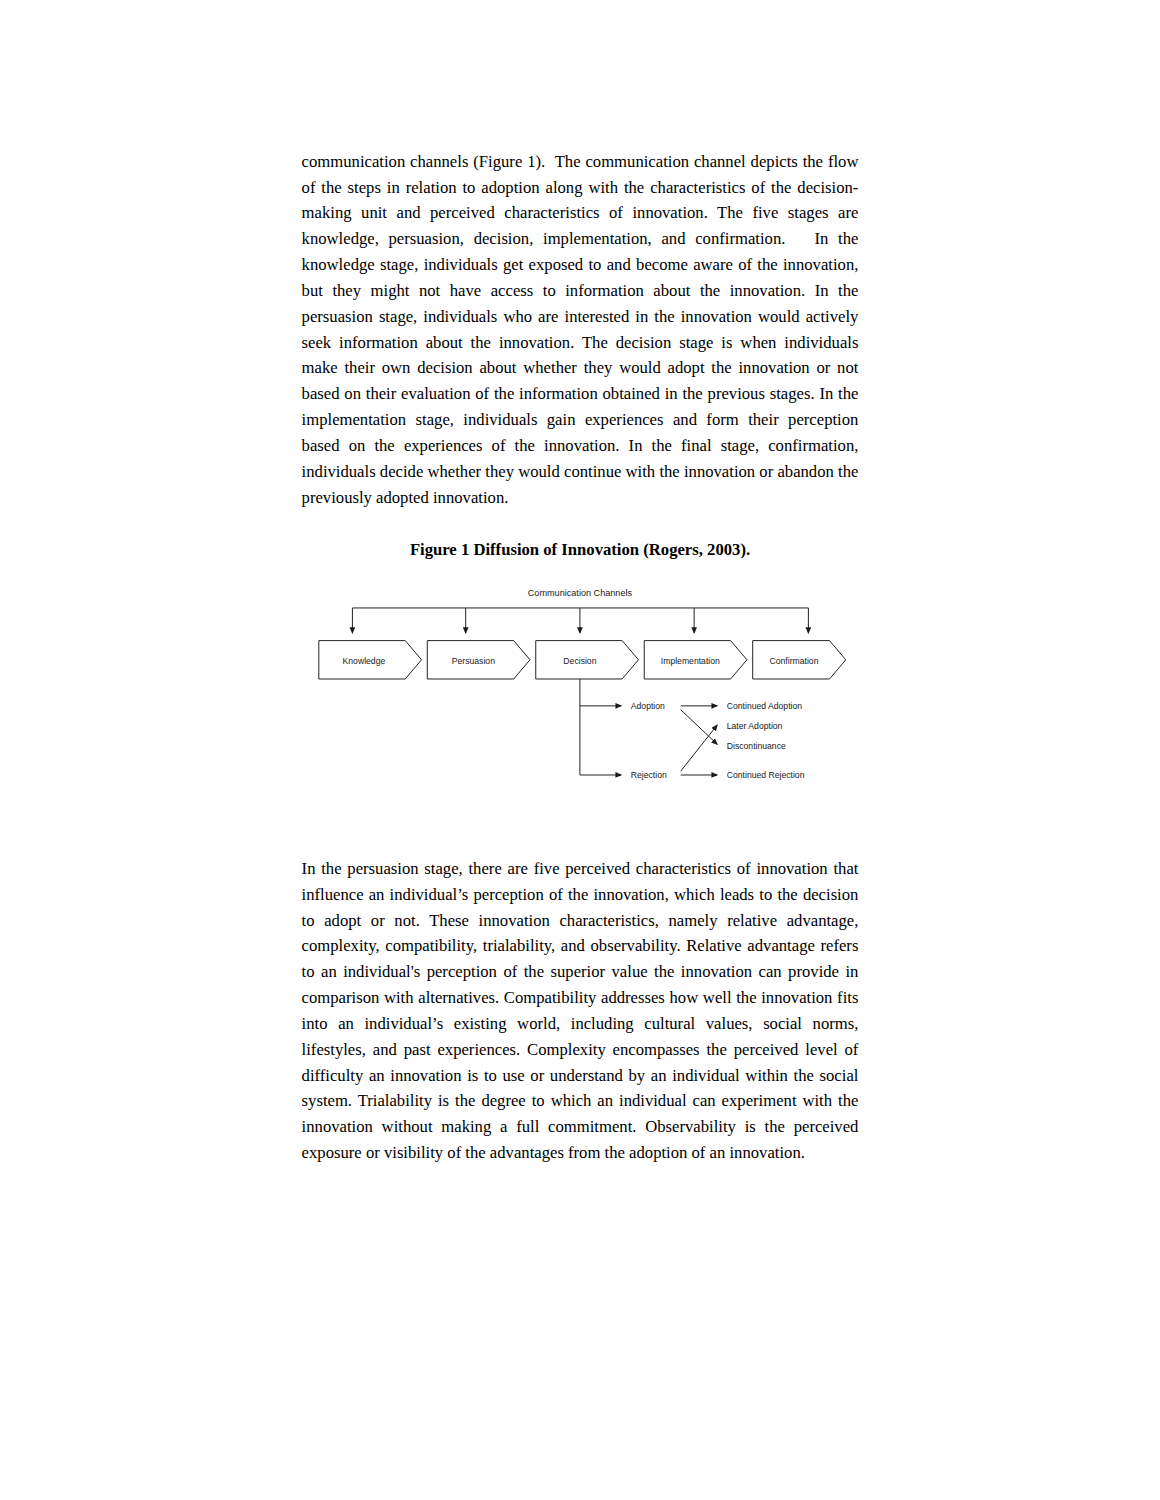communication channels (Figure 1). The communication channel depicts the flow of the steps in relation to adoption along with the characteristics of the decision-making unit and perceived characteristics of innovation. The five stages are knowledge, persuasion, decision, implementation, and confirmation. In the knowledge stage, individuals get exposed to and become aware of the innovation, but they might not have access to information about the innovation. In the persuasion stage, individuals who are interested in the innovation would actively seek information about the innovation. The decision stage is when individuals make their own decision about whether they would adopt the innovation or not based on their evaluation of the information obtained in the previous stages. In the implementation stage, individuals gain experiences and form their perception based on the experiences of the innovation. In the final stage, confirmation, individuals decide whether they would continue with the innovation or abandon the previously adopted innovation.
Figure 1 Diffusion of Innovation (Rogers, 2003).
Communication Channels Knowledge Persuasion Decision Implementation Confirmation Adoption Rejection Continued Adoption Later Adoption Discontinuance Continued Rejection
In the persuasion stage, there are five perceived characteristics of innovation that influence an individual’s perception of the innovation, which leads to the decision to adopt or not. These innovation characteristics, namely relative advantage, complexity, compatibility, trialability, and observability. Relative advantage refers to an individual's perception of the superior value the innovation can provide in comparison with alternatives. Compatibility addresses how well the innovation fits into an individual’s existing world, including cultural values, social norms, lifestyles, and past experiences. Complexity encompasses the perceived level of difficulty an innovation is to use or understand by an individual within the social system. Trialability is the degree to which an individual can experiment with the innovation without making a full commitment. Observability is the perceived exposure or visibility of the advantages from the adoption of an innovation.